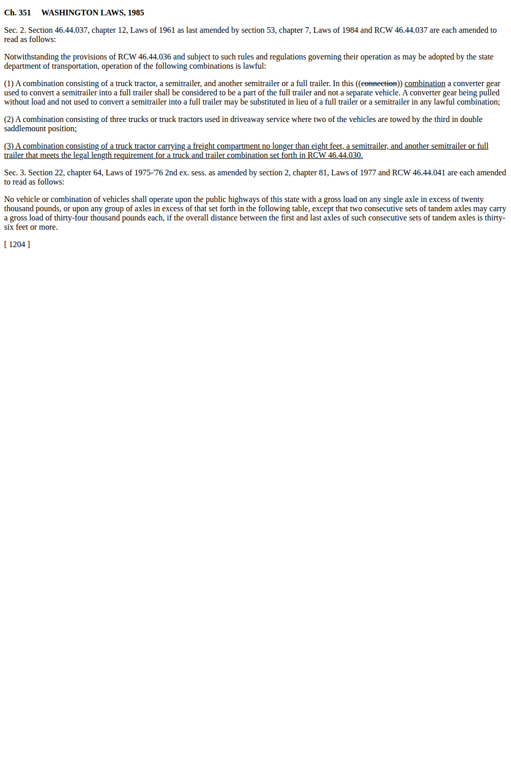Ch. 351 WASHINGTON LAWS, 1985
Sec. 2. Section 46.44.037, chapter 12, Laws of 1961 as last amended by section 53, chapter 7, Laws of 1984 and RCW 46.44.037 are each amended to read as follows:
Notwithstanding the provisions of RCW 46.44.036 and subject to such rules and regulations governing their operation as may be adopted by the state department of transportation, operation of the following combinations is lawful:
(1) A combination consisting of a truck tractor, a semitrailer, and another semitrailer or a full trailer. In this ((connection)) combination a converter gear used to convert a semitrailer into a full trailer shall be considered to be a part of the full trailer and not a separate vehicle. A converter gear being pulled without load and not used to convert a semitrailer into a full trailer may be substituted in lieu of a full trailer or a semitrailer in any lawful combination;
(2) A combination consisting of three trucks or truck tractors used in driveaway service where two of the vehicles are towed by the third in double saddlemount position;
(3) A combination consisting of a truck tractor carrying a freight compartment no longer than eight feet, a semitrailer, and another semitrailer or full trailer that meets the legal length requirement for a truck and trailer combination set forth in RCW 46.44.030.
Sec. 3. Section 22, chapter 64, Laws of 1975-'76 2nd ex. sess. as amended by section 2, chapter 81, Laws of 1977 and RCW 46.44.041 are each amended to read as follows:
No vehicle or combination of vehicles shall operate upon the public highways of this state with a gross load on any single axle in excess of twenty thousand pounds, or upon any group of axles in excess of that set forth in the following table, except that two consecutive sets of tandem axles may carry a gross load of thirty-four thousand pounds each, if the overall distance between the first and last axles of such consecutive sets of tandem axles is thirty-six feet or more.
[ 1204 ]